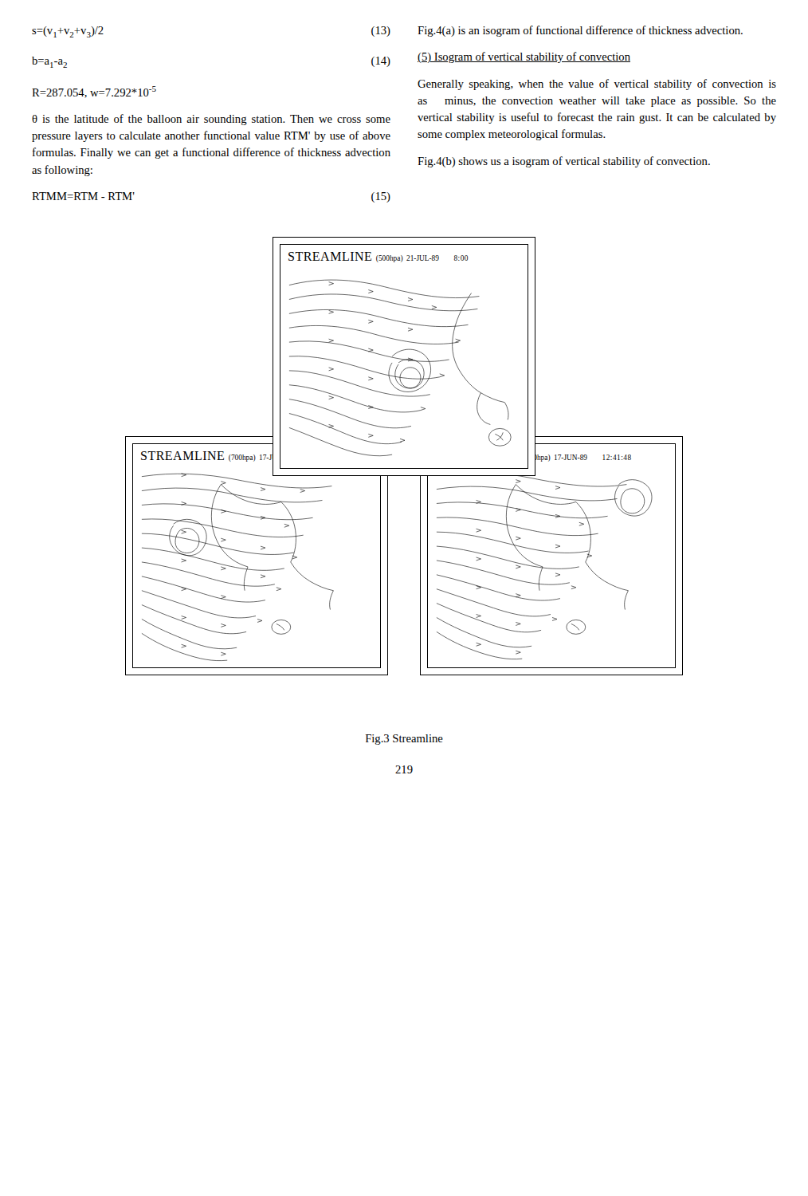s=(v1+v2+v3)/2
(13)
b=a1-a2
(14)
R=287.054, w=7.292*10-5
θ is the latitude of the balloon air sounding station. Then we cross some pressure layers to calculate another functional value RTM' by use of above formulas. Finally we can get a functional difference of thickness advection as following:
RTMM=RTM - RTM'
(15)
Fig.4(a) is an isogram of functional difference of thickness advection.
(5) Isogram of vertical stability of convection
Generally speaking, when the value of vertical stability of convection is as minus, the convection weather will take place as possible. So the vertical stability is useful to forecast the rain gust. It can be calculated by some complex meteorological formulas.
Fig.4(b) shows us a isogram of vertical stability of convection.
STREAMLINE (500hpa) 21-JUL-89 8:00
STREAMLINE (700hpa) 17-JUN-89 12:43:48
STREAMLINE (500hpa) 17-JUN-89 12:41:48
Fig.3 Streamline
219